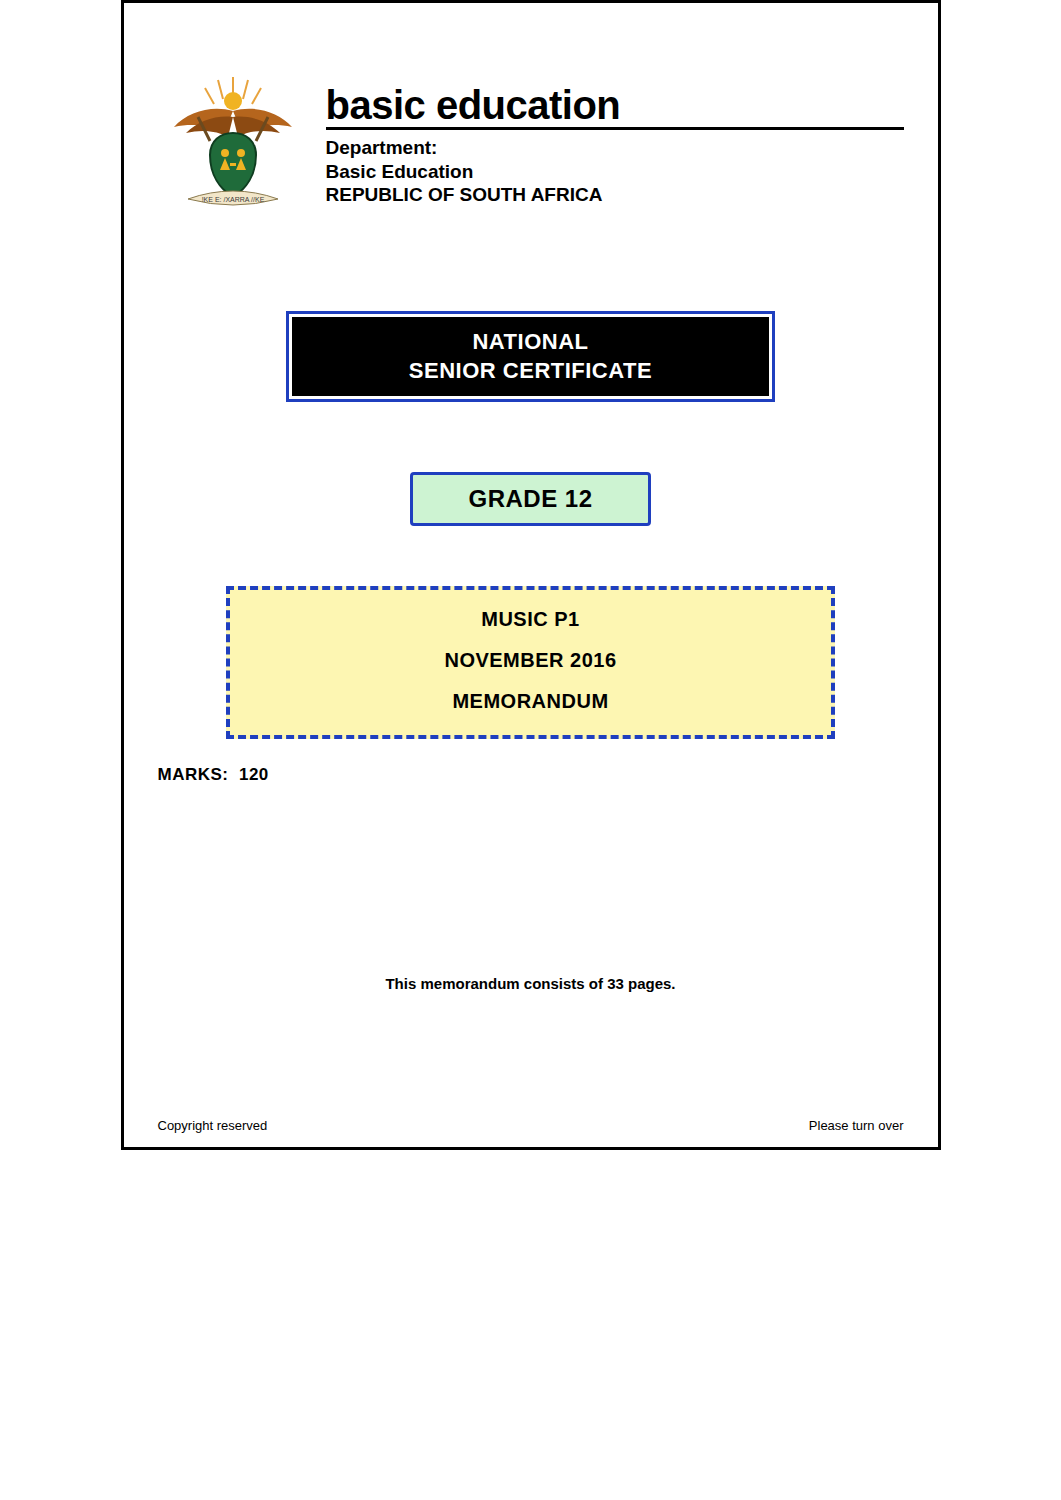!KE E: /XARRA //KE
basic education
Department:
Basic Education
REPUBLIC OF SOUTH AFRICA
NATIONAL
SENIOR CERTIFICATE
GRADE 12
MUSIC P1
NOVEMBER 2016
MEMORANDUM
MARKS: 120
This memorandum consists of 33 pages.
Copyright reserved Please turn over